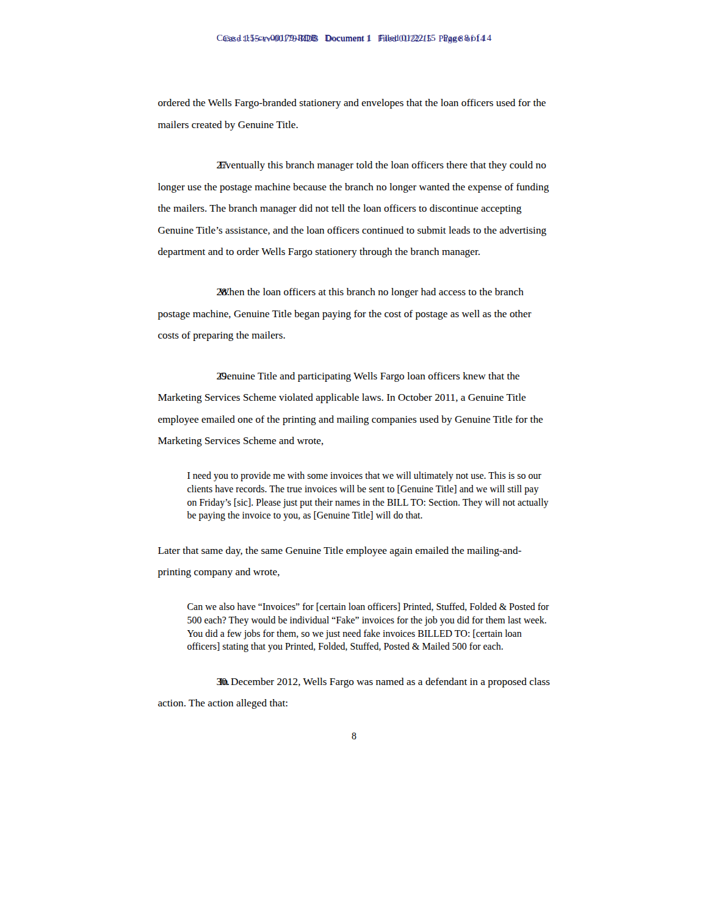Case 1:15-cv-00179-RDB Document 1 Filed 01/22/15 Page 8 of 14 Case 1:15-cv-00179-RDB Document 1 Filed 01/22/15 Page 8 of 14
ordered the Wells Fargo-branded stationery and envelopes that the loan officers used for the mailers created by Genuine Title.
27. Eventually this branch manager told the loan officers there that they could no longer use the postage machine because the branch no longer wanted the expense of funding the mailers. The branch manager did not tell the loan officers to discontinue accepting Genuine Title’s assistance, and the loan officers continued to submit leads to the advertising department and to order Wells Fargo stationery through the branch manager.
28. When the loan officers at this branch no longer had access to the branch postage machine, Genuine Title began paying for the cost of postage as well as the other costs of preparing the mailers.
29. Genuine Title and participating Wells Fargo loan officers knew that the Marketing Services Scheme violated applicable laws. In October 2011, a Genuine Title employee emailed one of the printing and mailing companies used by Genuine Title for the Marketing Services Scheme and wrote,
I need you to provide me with some invoices that we will ultimately not use. This is so our clients have records. The true invoices will be sent to [Genuine Title] and we will still pay on Friday’s [sic]. Please just put their names in the BILL TO: Section. They will not actually be paying the invoice to you, as [Genuine Title] will do that.
Later that same day, the same Genuine Title employee again emailed the mailing-and-printing company and wrote,
Can we also have “Invoices” for [certain loan officers] Printed, Stuffed, Folded & Posted for 500 each? They would be individual “Fake” invoices for the job you did for them last week. You did a few jobs for them, so we just need fake invoices BILLED TO: [certain loan officers] stating that you Printed, Folded, Stuffed, Posted & Mailed 500 for each.
30. In December 2012, Wells Fargo was named as a defendant in a proposed class action. The action alleged that:
8